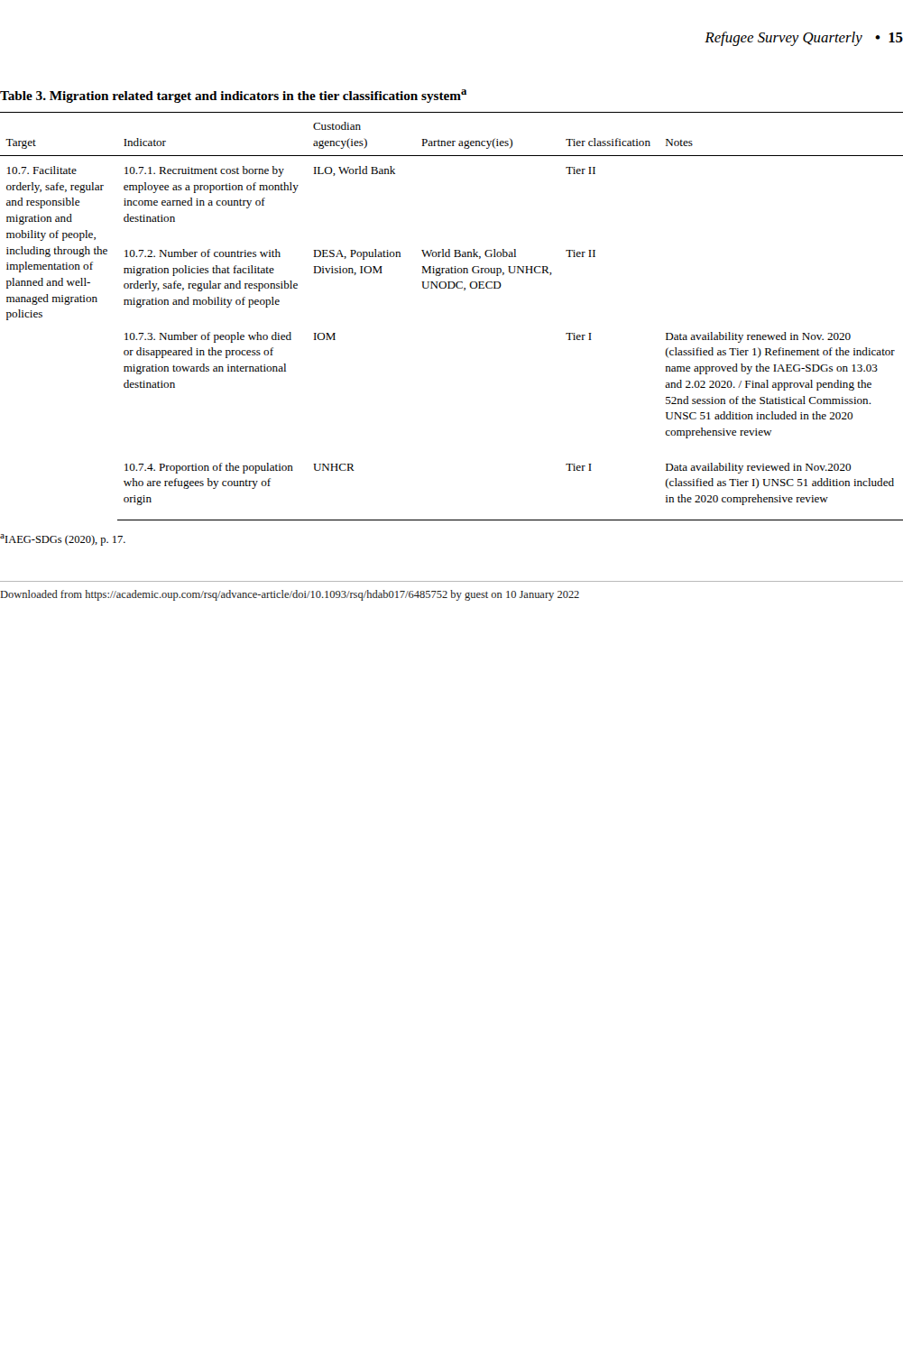Refugee Survey Quarterly • 15
Table 3. Migration related target and indicators in the tier classification systema
| Target | Indicator | Custodian agency(ies) | Partner agency(ies) | Tier classification | Notes |
| --- | --- | --- | --- | --- | --- |
| 10.7. Facilitate orderly, safe, regular and responsible migration and mobility of people, including through the implementation of planned and well-managed migration policies | 10.7.1. Recruitment cost borne by employee as a proportion of monthly income earned in a country of destination | ILO, World Bank | | Tier II | |
| 10.7.2. Number of countries with migration policies that facilitate orderly, safe, regular and responsible migration and mobility of people | DESA, Population Division, IOM | World Bank, Global Migration Group, UNHCR, UNODC, OECD | Tier II | |
| 10.7.3. Number of people who died or disappeared in the process of migration towards an international destination | IOM | | Tier I | Data availability renewed in Nov. 2020 (classified as Tier 1) Refinement of the indicator name approved by the IAEG-SDGs on 13.03 and 2.02 2020. / Final approval pending the 52nd session of the Statistical Commission. UNSC 51 addition included in the 2020 comprehensive review |
| 10.7.4. Proportion of the population who are refugees by country of origin | UNHCR | | Tier I | Data availability reviewed in Nov.2020 (classified as Tier I) UNSC 51 addition included in the 2020 comprehensive review |
aIAEG-SDGs (2020), p. 17.
Downloaded from https://academic.oup.com/rsq/advance-article/doi/10.1093/rsq/hdab017/6485752 by guest on 10 January 2022